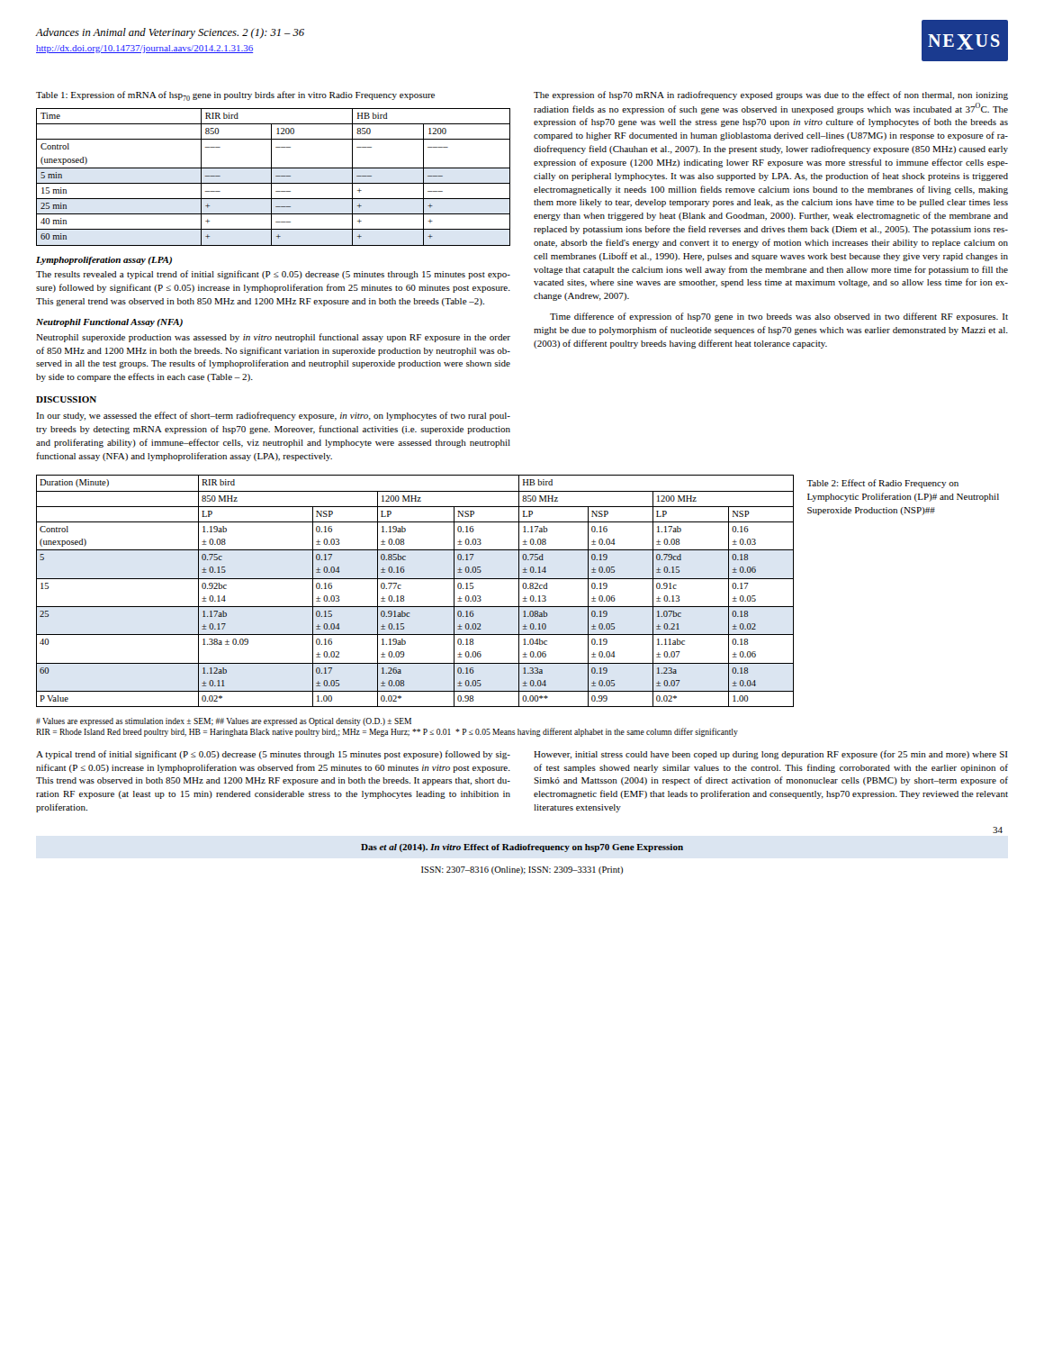Advances in Animal and Veterinary Sciences. 2 (1): 31 – 36
http://dx.doi.org/10.14737/journal.aavs/2014.2.1.31.36
NEXUS
Table 1: Expression of mRNA of hsp70 gene in poultry birds after in vitro Radio Frequency exposure
| Time | RIR bird | HB bird |
| --- | --- | --- |
| | 850 | 1200 | 850 | 1200 |
| Control (unexposed) | ––– | ––– | ––– | –––– |
| 5 min | ––– | ––– | ––– | ––– |
| 15 min | ––– | ––– | + | ––– |
| 25 min | + | ––– | + | + |
| 40 min | + | ––– | + | + |
| 60 min | + | + | + | + |
Lymphoproliferation assay (LPA)
The results revealed a typical trend of initial significant (P ≤ 0.05) decrease (5 minutes through 15 minutes post exposure) followed by significant (P ≤ 0.05) increase in lymphoproliferation from 25 minutes to 60 minutes post exposure. This general trend was observed in both 850 MHz and 1200 MHz RF exposure and in both the breeds (Table –2).
Neutrophil Functional Assay (NFA)
Neutrophil superoxide production was assessed by in vitro neutrophil functional assay upon RF exposure in the order of 850 MHz and 1200 MHz in both the breeds. No significant variation in superoxide production by neutrophil was observed in all the test groups. The results of lymphoproliferation and neutrophil superoxide production were shown side by side to compare the effects in each case (Table – 2).
DISCUSSION
In our study, we assessed the effect of short–term radiofrequency exposure, in vitro, on lymphocytes of two rural poultry breeds by detecting mRNA expression of hsp70 gene. Moreover, functional activities (i.e. superoxide production and proliferating ability) of immune–effector cells, viz neutrophil and lymphocyte were assessed through neutrophil functional assay (NFA) and lymphoproliferation assay (LPA), respectively.
The expression of hsp70 mRNA in radiofrequency exposed groups was due to the effect of non thermal, non ionizing radiation fields as no expression of such gene was observed in unexposed groups which was incubated at 37OC. The expression of hsp70 gene was well the stress gene hsp70 upon in vitro culture of lymphocytes of both the breeds as compared to higher RF documented in human glioblastoma derived cell–lines (U87MG) in response to exposure of radiofrequency field (Chauhan et al., 2007). In the present study, lower radiofrequency exposure (850 MHz) caused early expression of exposure (1200 MHz) indicating lower RF exposure was more stressful to immune effector cells especially on peripheral lymphocytes. It was also supported by LPA. As, the production of heat shock proteins is triggered electromagnetically it needs 100 million fields remove calcium ions bound to the membranes of living cells, making them more likely to tear, develop temporary pores and leak, as the calcium ions have time to be pulled clear times less energy than when triggered by heat (Blank and Goodman, 2000). Further, weak electromagnetic of the membrane and replaced by potassium ions before the field reverses and drives them back (Diem et al., 2005). The potassium ions resonate, absorb the field's energy and convert it to energy of motion which increases their ability to replace calcium on cell membranes (Liboff et al., 1990). Here, pulses and square waves work best because they give very rapid changes in voltage that catapult the calcium ions well away from the membrane and then allow more time for potassium to fill the vacated sites, where sine waves are smoother, spend less time at maximum voltage, and so allow less time for ion exchange (Andrew, 2007).
Time difference of expression of hsp70 gene in two breeds was also observed in two different RF exposures. It might be due to polymorphism of nucleotide sequences of hsp70 genes which was earlier demonstrated by Mazzi et al. (2003) of different poultry breeds having different heat tolerance capacity.
| Duration (Minute) | RIR bird | HB bird |
| | 850 MHz | 1200 MHz | 850 MHz | 1200 MHz |
| | LP | NSP | LP | NSP | LP | NSP | LP | NSP |
| Control (unexposed) | 1.19ab ± 0.08 | 0.16 ± 0.03 | 1.19ab ± 0.08 | 0.16 ± 0.03 | 1.17ab ± 0.08 | 0.16 ± 0.04 | 1.17ab ± 0.08 | 0.16 ± 0.03 |
| 5 | 0.75c ± 0.15 | 0.17 ± 0.04 | 0.85bc ± 0.16 | 0.17 ± 0.05 | 0.75d ± 0.14 | 0.19 ± 0.05 | 0.79cd ± 0.15 | 0.18 ± 0.06 |
| 15 | 0.92bc ± 0.14 | 0.16 ± 0.03 | 0.77c ± 0.18 | 0.15 ± 0.03 | 0.82cd ± 0.13 | 0.19 ± 0.06 | 0.91c ± 0.13 | 0.17 ± 0.05 |
| 25 | 1.17ab ± 0.17 | 0.15 ± 0.04 | 0.91abc ± 0.15 | 0.16 ± 0.02 | 1.08ab ± 0.10 | 0.19 ± 0.05 | 1.07bc ± 0.21 | 0.18 ± 0.02 |
| 40 | 1.38a ± 0.09 | 0.16 ± 0.02 | 1.19ab ± 0.09 | 0.18 ± 0.06 | 1.04bc ± 0.06 | 0.19 ± 0.04 | 1.11abc ± 0.07 | 0.18 ± 0.06 |
| 60 | 1.12ab ± 0.11 | 0.17 ± 0.05 | 1.26a ± 0.08 | 0.16 ± 0.05 | 1.33a ± 0.04 | 0.19 ± 0.05 | 1.23a ± 0.07 | 0.18 ± 0.04 |
| P Value | 0.02* | 1.00 | 0.02* | 0.98 | 0.00** | 0.99 | 0.02* | 1.00 |
Table 2: Effect of Radio Frequency on Lymphocytic Proliferation (LP)# and Neutrophil Superoxide Production (NSP)##
# Values are expressed as stimulation index ± SEM; ## Values are expressed as Optical density (O.D.) ± SEM
RIR = Rhode Island Red breed poultry bird, HB = Haringhata Black native poultry bird,; MHz = Mega Hurz; ** P ≤ 0.01 * P ≤ 0.05 Means having different alphabet in the same column differ significantly
A typical trend of initial significant (P ≤ 0.05) decrease (5 minutes through 15 minutes post exposure) followed by significant (P ≤ 0.05) increase in lymphoproliferation was observed from 25 minutes to 60 minutes in vitro post exposure. This trend was observed in both 850 MHz and 1200 MHz RF exposure and in both the breeds. It appears that, short duration RF exposure (at least up to 15 min) rendered considerable stress to the lymphocytes leading to inhibition in proliferation.
However, initial stress could have been coped up during long depuration RF exposure (for 25 min and more) where SI of test samples showed nearly similar values to the control. This finding corroborated with the earlier opininon of Simkó and Mattsson (2004) in respect of direct activation of mononuclear cells (PBMC) by short–term exposure of electromagnetic field (EMF) that leads to proliferation and consequently, hsp70 expression. They reviewed the relevant literatures extensively
34
Das et al (2014). In vitro Effect of Radiofrequency on hsp70 Gene Expression
ISSN: 2307–8316 (Online); ISSN: 2309–3331 (Print)